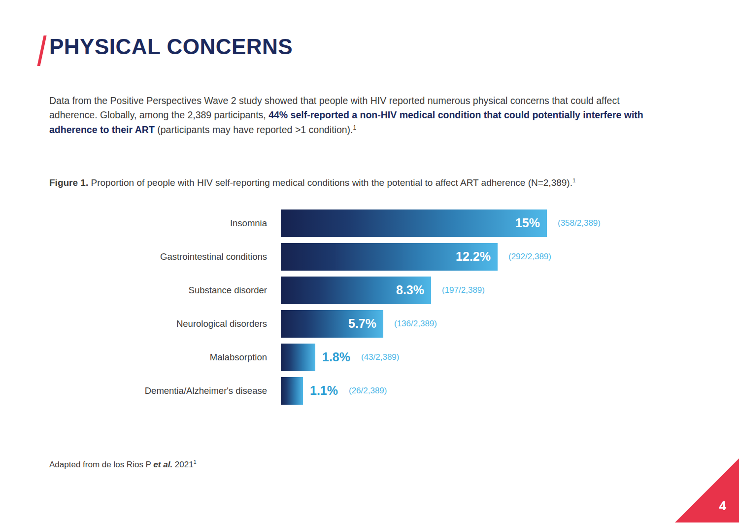Physical Concerns
Data from the Positive Perspectives Wave 2 study showed that people with HIV reported numerous physical concerns that could affect adherence. Globally, among the 2,389 participants, 44% self-reported a non-HIV medical condition that could potentially interfere with adherence to their ART (participants may have reported >1 condition).1
Figure 1. Proportion of people with HIV self-reporting medical conditions with the potential to affect ART adherence (N=2,389).1
Insomnia
15%
(358/2,389)
Gastrointestinal conditions
12.2%
(292/2,389)
Substance disorder
8.3%
(197/2,389)
Neurological disorders
5.7%
(136/2,389)
Malabsorption
1.8%
1.8% (43/2,389)
Dementia/Alzheimer's disease
1.1%
1.1% (26/2,389)
Adapted from de los Rios P et al. 20211
4